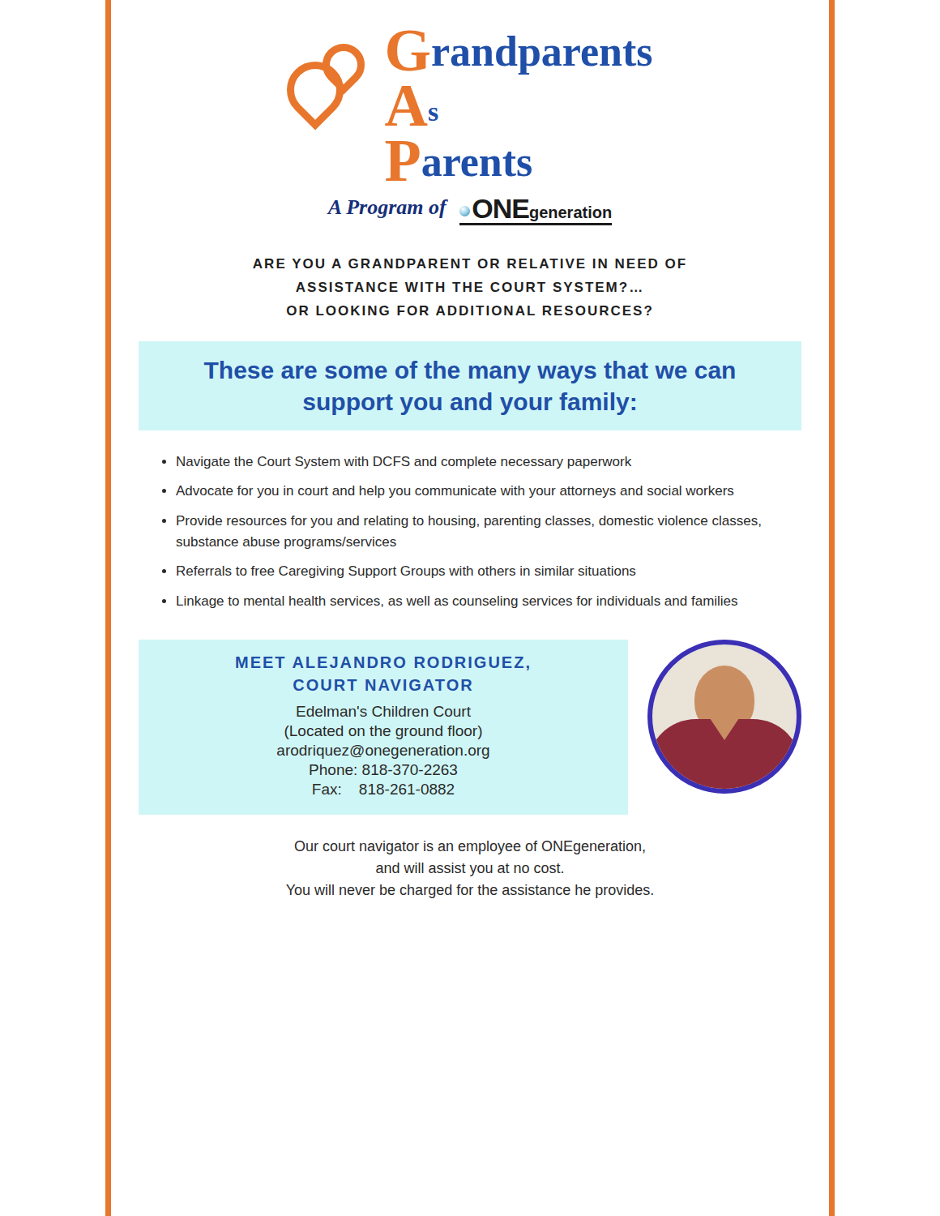Grandparents
As
Parents
A Program of ONE generation
Are you a grandparent or relative in need of
assistance with the court system?…
or looking for additional resources?
These are some of the many ways that we can
support you and your family:
Navigate the Court System with DCFS and complete necessary paperwork
Advocate for you in court and help you communicate with your attorneys and social workers
Provide resources for you and relating to housing, parenting classes, domestic violence classes, substance abuse programs/services
Referrals to free Caregiving Support Groups with others in similar situations
Linkage to mental health services, as well as counseling services for individuals and families
Meet Alejandro Rodriguez,
Court Navigator
Edelman's Children Court
(Located on the ground floor)
arodriquez@onegeneration.org
Phone: 818-370-2263
Fax: 818-261-0882
Our court navigator is an employee of ONEgeneration,
and will assist you at no cost.
You will never be charged for the assistance he provides.